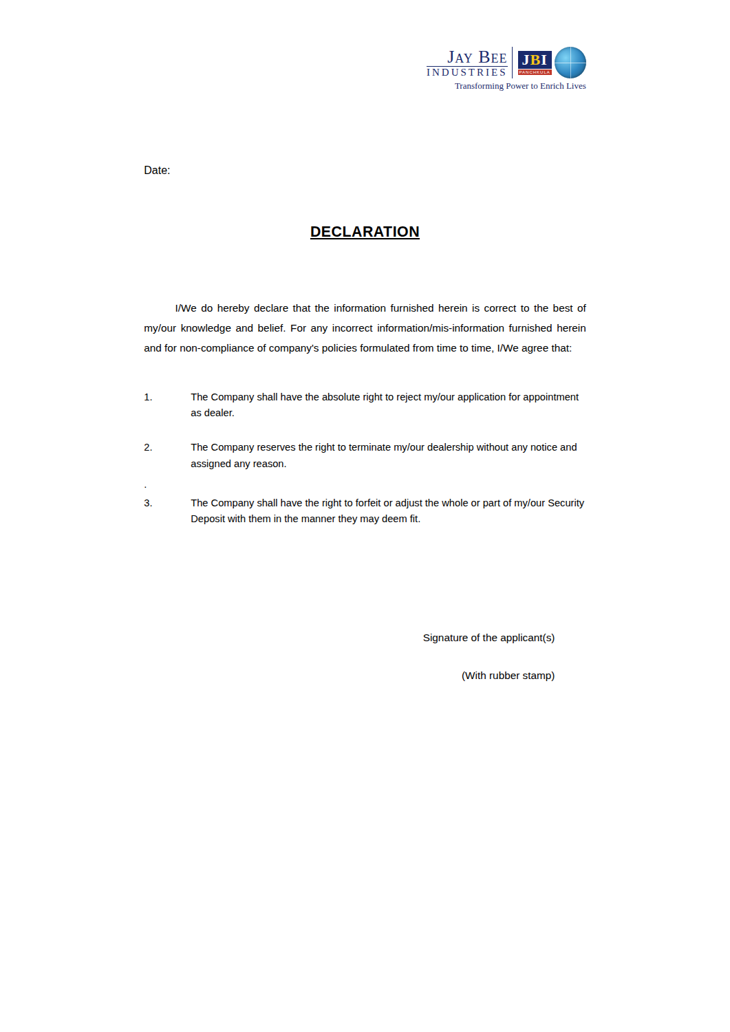Jay Bee
INDUSTRIES
JBI
PANCHKULA
Transforming Power to Enrich Lives
Date:
DECLARATION
I/We do hereby declare that the information furnished herein is correct to the best of my/our knowledge and belief. For any incorrect information/mis-information furnished herein and for non-compliance of company's policies formulated from time to time, I/We agree that:
The Company shall have the absolute right to reject my/our application for appointment as dealer.
The Company reserves the right to terminate my/our dealership without any notice and assigned any reason.
.
The Company shall have the right to forfeit or adjust the whole or part of my/our Security Deposit with them in the manner they may deem fit.
Signature of the applicant(s)
(With rubber stamp)